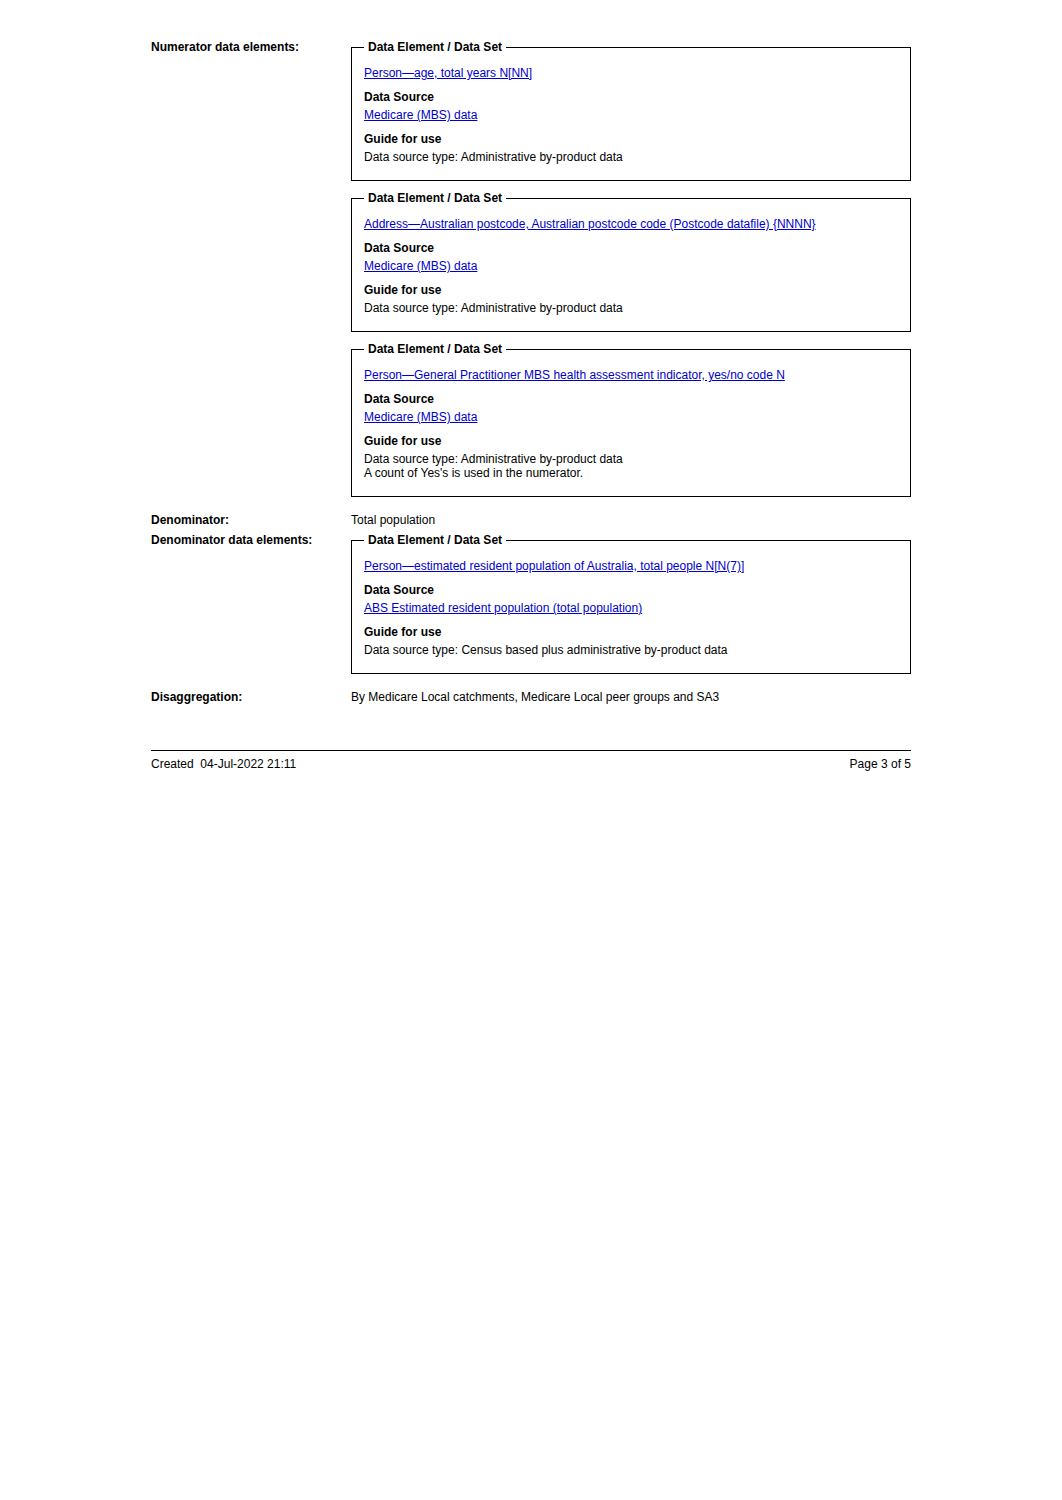| Numerator data elements: | Data Element / Data Set Person—age, total years N[NN] Data Source Medicare (MBS) data Guide for use Data source type: Administrative by-product data Data Element / Data Set Address—Australian postcode, Australian postcode code (Postcode datafile) {NNNN} Data Source Medicare (MBS) data Guide for use Data source type: Administrative by-product data Data Element / Data Set Person—General Practitioner MBS health assessment indicator, yes/no code N Data Source Medicare (MBS) data Guide for use Data source type: Administrative by-product data A count of Yes's is used in the numerator. |
| Denominator: | Total population |
| Denominator data elements: | Data Element / Data Set Person—estimated resident population of Australia, total people N[N(7)] Data Source ABS Estimated resident population (total population) Guide for use Data source type: Census based plus administrative by-product data |
| Disaggregation: | By Medicare Local catchments, Medicare Local peer groups and SA3 |
Created 04-Jul-2022 21:11 Page 3 of 5